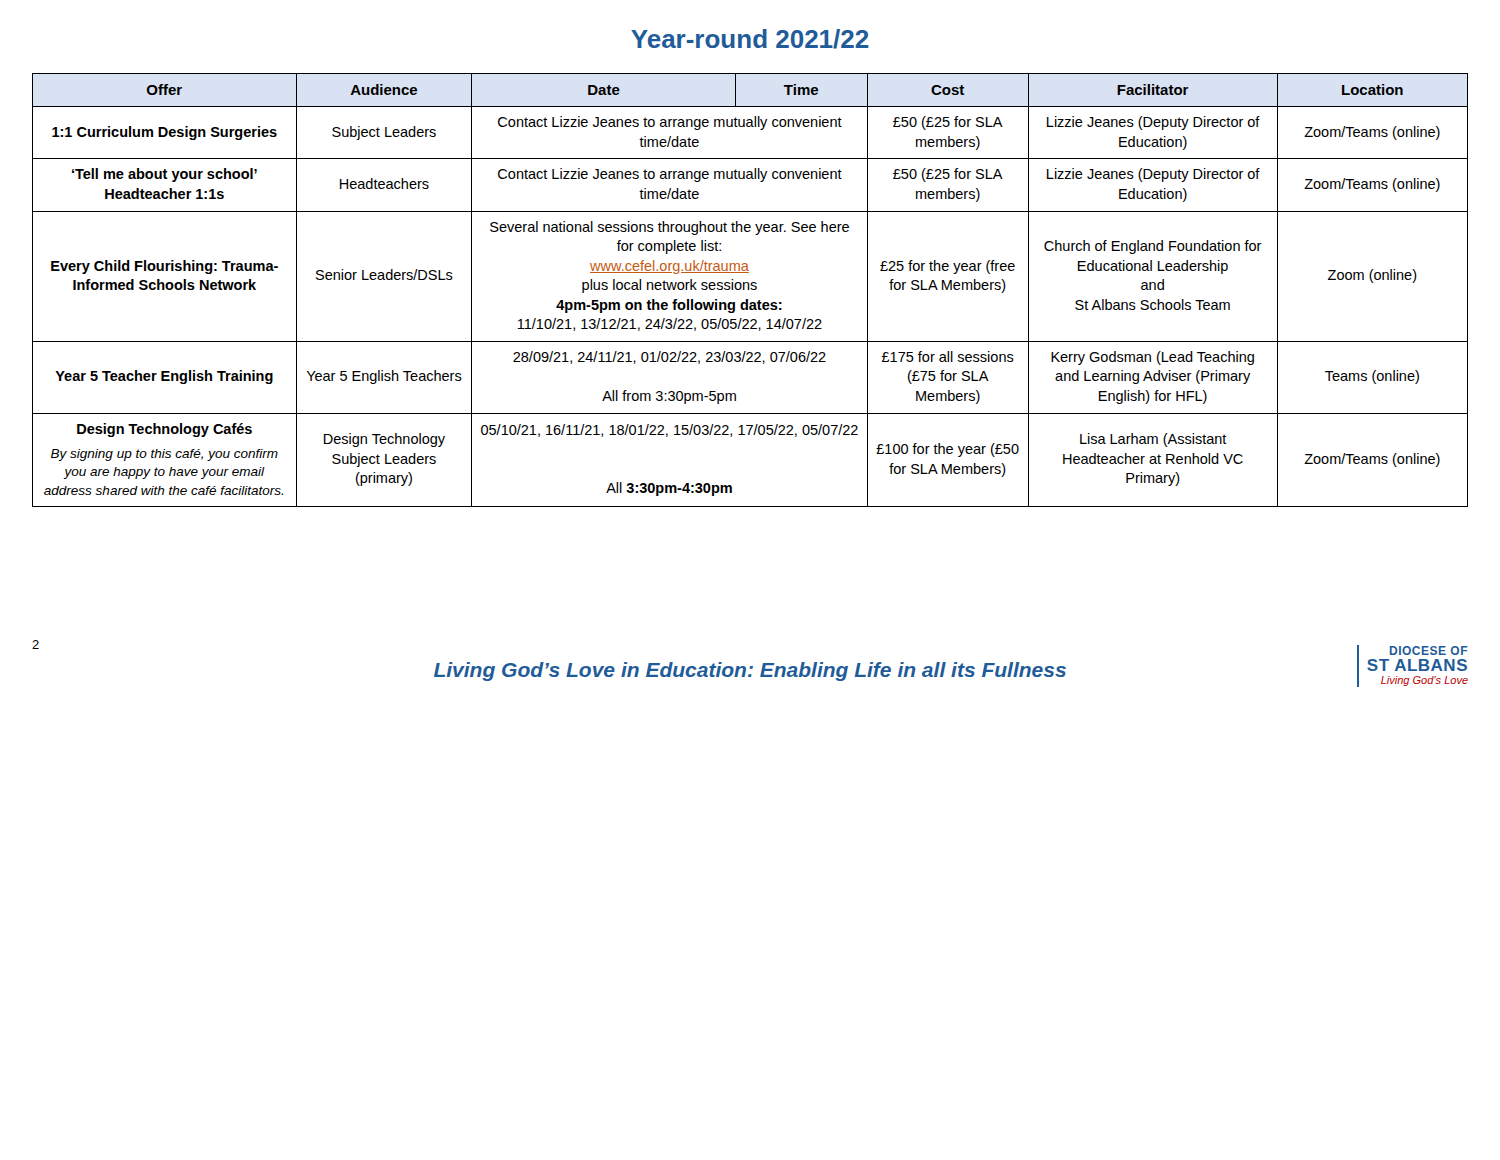Year-round 2021/22
| Offer | Audience | Date | Time | Cost | Facilitator | Location |
| --- | --- | --- | --- | --- | --- | --- |
| 1:1 Curriculum Design Surgeries | Subject Leaders | Contact Lizzie Jeanes to arrange mutually convenient time/date | £50 (£25 for SLA members) | Lizzie Jeanes (Deputy Director of Education) | Zoom/Teams (online) |
| ‘Tell me about your school’ Headteacher 1:1s | Headteachers | Contact Lizzie Jeanes to arrange mutually convenient time/date | £50 (£25 for SLA members) | Lizzie Jeanes (Deputy Director of Education) | Zoom/Teams (online) |
| Every Child Flourishing: Trauma-Informed Schools Network | Senior Leaders/DSLs | Several national sessions throughout the year. See here for complete list: www.cefel.org.uk/trauma plus local network sessions 4pm-5pm on the following dates: 11/10/21, 13/12/21, 24/3/22, 05/05/22, 14/07/22 | £25 for the year (free for SLA Members) | Church of England Foundation for Educational Leadership and St Albans Schools Team | Zoom (online) |
| Year 5 Teacher English Training | Year 5 English Teachers | 28/09/21, 24/11/21, 01/02/22, 23/03/22, 07/06/22 All from 3:30pm-5pm | £175 for all sessions (£75 for SLA Members) | Kerry Godsman (Lead Teaching and Learning Adviser (Primary English) for HFL) | Teams (online) |
| Design Technology Cafés By signing up to this café, you confirm you are happy to have your email address shared with the café facilitators. | Design Technology Subject Leaders (primary) | 05/10/21, 16/11/21, 18/01/22, 15/03/22, 17/05/22, 05/07/22 All 3:30pm-4:30pm | £100 for the year (£50 for SLA Members) | Lisa Larham (Assistant Headteacher at Renhold VC Primary) | Zoom/Teams (online) |
2
Living God’s Love in Education: Enabling Life in all its Fullness
DIOCESE OF
ST ALBANS
Living God’s Love